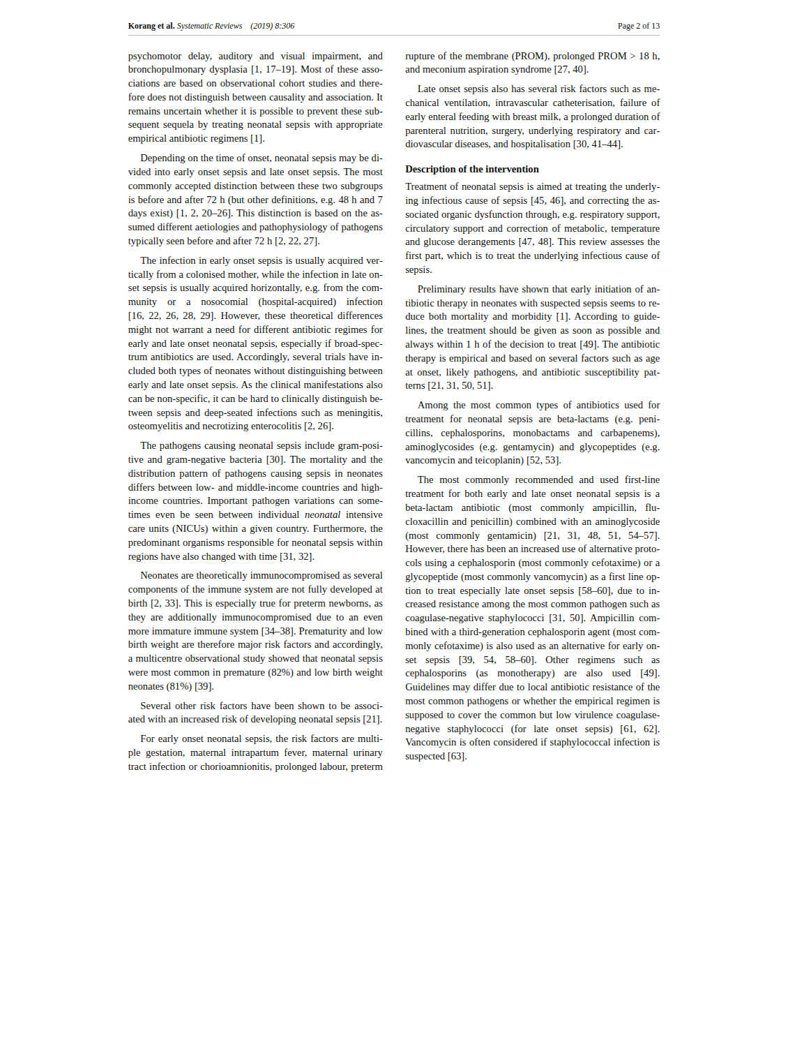Korang et al. Systematic Reviews (2019) 8:306
Page 2 of 13
psychomotor delay, auditory and visual impairment, and bronchopulmonary dysplasia [1, 17–19]. Most of these associations are based on observational cohort studies and therefore does not distinguish between causality and association. It remains uncertain whether it is possible to prevent these subsequent sequela by treating neonatal sepsis with appropriate empirical antibiotic regimens [1].
Depending on the time of onset, neonatal sepsis may be divided into early onset sepsis and late onset sepsis. The most commonly accepted distinction between these two subgroups is before and after 72 h (but other definitions, e.g. 48 h and 7 days exist) [1, 2, 20–26]. This distinction is based on the assumed different aetiologies and pathophysiology of pathogens typically seen before and after 72 h [2, 22, 27].
The infection in early onset sepsis is usually acquired vertically from a colonised mother, while the infection in late onset sepsis is usually acquired horizontally, e.g. from the community or a nosocomial (hospital-acquired) infection [16, 22, 26, 28, 29]. However, these theoretical differences might not warrant a need for different antibiotic regimes for early and late onset neonatal sepsis, especially if broad-spectrum antibiotics are used. Accordingly, several trials have included both types of neonates without distinguishing between early and late onset sepsis. As the clinical manifestations also can be non-specific, it can be hard to clinically distinguish between sepsis and deep-seated infections such as meningitis, osteomyelitis and necrotizing enterocolitis [2, 26].
The pathogens causing neonatal sepsis include gram-positive and gram-negative bacteria [30]. The mortality and the distribution pattern of pathogens causing sepsis in neonates differs between low- and middle-income countries and high-income countries. Important pathogen variations can sometimes even be seen between individual neonatal intensive care units (NICUs) within a given country. Furthermore, the predominant organisms responsible for neonatal sepsis within regions have also changed with time [31, 32].
Neonates are theoretically immunocompromised as several components of the immune system are not fully developed at birth [2, 33]. This is especially true for preterm newborns, as they are additionally immunocompromised due to an even more immature immune system [34–38]. Prematurity and low birth weight are therefore major risk factors and accordingly, a multicentre observational study showed that neonatal sepsis were most common in premature (82%) and low birth weight neonates (81%) [39].
Several other risk factors have been shown to be associated with an increased risk of developing neonatal sepsis [21].
For early onset neonatal sepsis, the risk factors are multiple gestation, maternal intrapartum fever, maternal urinary tract infection or chorioamnionitis, prolonged labour, preterm rupture of the membrane (PROM), prolonged PROM > 18 h, and meconium aspiration syndrome [27, 40].
Late onset sepsis also has several risk factors such as mechanical ventilation, intravascular catheterisation, failure of early enteral feeding with breast milk, a prolonged duration of parenteral nutrition, surgery, underlying respiratory and cardiovascular diseases, and hospitalisation [30, 41–44].
Description of the intervention
Treatment of neonatal sepsis is aimed at treating the underlying infectious cause of sepsis [45, 46], and correcting the associated organic dysfunction through, e.g. respiratory support, circulatory support and correction of metabolic, temperature and glucose derangements [47, 48]. This review assesses the first part, which is to treat the underlying infectious cause of sepsis.
Preliminary results have shown that early initiation of antibiotic therapy in neonates with suspected sepsis seems to reduce both mortality and morbidity [1]. According to guidelines, the treatment should be given as soon as possible and always within 1 h of the decision to treat [49]. The antibiotic therapy is empirical and based on several factors such as age at onset, likely pathogens, and antibiotic susceptibility patterns [21, 31, 50, 51].
Among the most common types of antibiotics used for treatment for neonatal sepsis are beta-lactams (e.g. penicillins, cephalosporins, monobactams and carbapenems), aminoglycosides (e.g. gentamycin) and glycopeptides (e.g. vancomycin and teicoplanin) [52, 53].
The most commonly recommended and used first-line treatment for both early and late onset neonatal sepsis is a beta-lactam antibiotic (most commonly ampicillin, flucloxacillin and penicillin) combined with an aminoglycoside (most commonly gentamicin) [21, 31, 48, 51, 54–57]. However, there has been an increased use of alternative protocols using a cephalosporin (most commonly cefotaxime) or a glycopeptide (most commonly vancomycin) as a first line option to treat especially late onset sepsis [58–60], due to increased resistance among the most common pathogen such as coagulase-negative staphylococci [31, 50]. Ampicillin combined with a third-generation cephalosporin agent (most commonly cefotaxime) is also used as an alternative for early onset sepsis [39, 54, 58–60]. Other regimens such as cephalosporins (as monotherapy) are also used [49]. Guidelines may differ due to local antibiotic resistance of the most common pathogens or whether the empirical regimen is supposed to cover the common but low virulence coagulase-negative staphylococci (for late onset sepsis) [61, 62]. Vancomycin is often considered if staphylococcal infection is suspected [63].